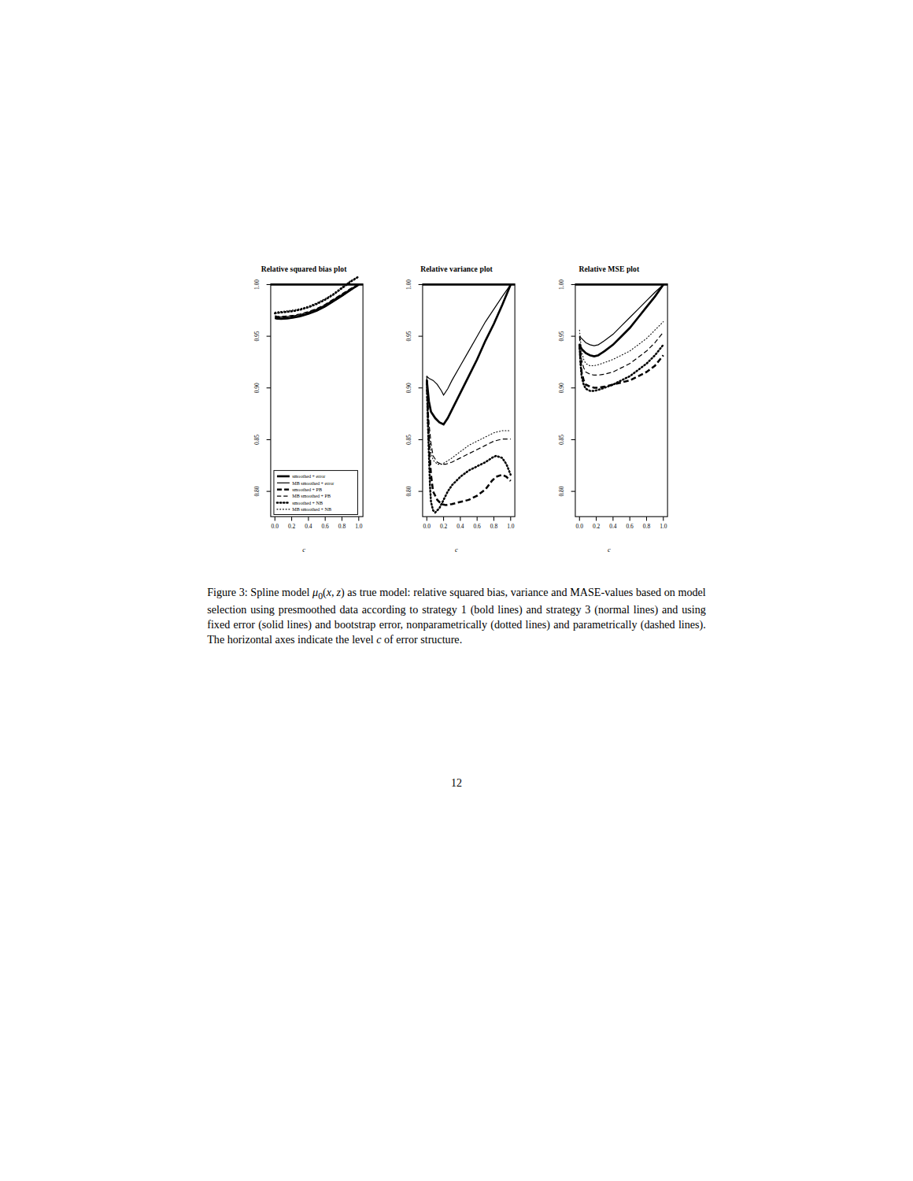Relative squared bias plot
y scale: 0.78 -> 230 ; 1.005 -> 8 (linear) 1.00 0.95 0.90 0.85 0.80 0.0 0.2 0.4 0.6 0.8 1.0 smoothed + error MB smoothed + error smoothed + PB MB smoothed + PB smoothed + NB MB smoothed + NB
c
Relative variance plot
1.00 0.95 0.90 0.85 0.80 0.0 0.2 0.4 0.6 0.8 1.0
c
Relative MSE plot
1.00 0.95 0.90 0.85 0.80 0.0 0.2 0.4 0.6 0.8 1.0
c
Figure 3: Spline model μ0(x, z) as true model: relative squared bias, variance and MASE-values based on model selection using presmoothed data according to strategy 1 (bold lines) and strategy 3 (normal lines) and using fixed error (solid lines) and bootstrap error, nonparametrically (dotted lines) and parametrically (dashed lines). The horizontal axes indicate the level c of error structure.
12